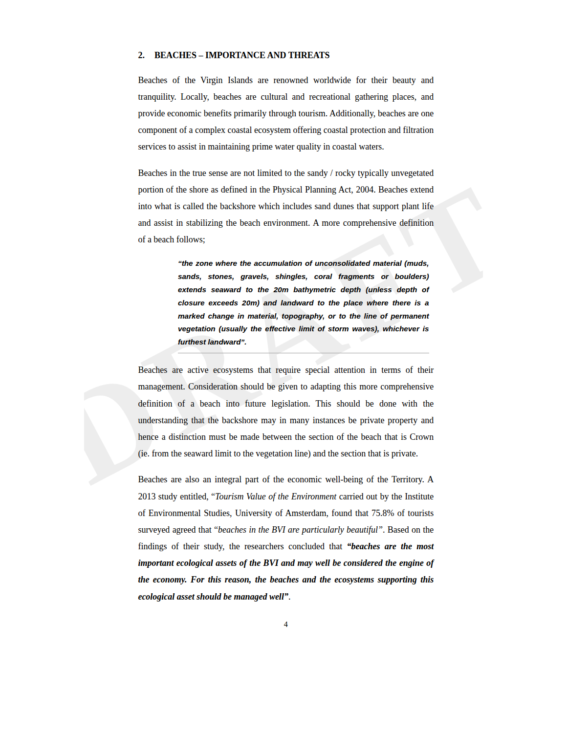DRAFT
2. BEACHES – IMPORTANCE AND THREATS
Beaches of the Virgin Islands are renowned worldwide for their beauty and tranquility. Locally, beaches are cultural and recreational gathering places, and provide economic benefits primarily through tourism. Additionally, beaches are one component of a complex coastal ecosystem offering coastal protection and filtration services to assist in maintaining prime water quality in coastal waters.
Beaches in the true sense are not limited to the sandy / rocky typically unvegetated portion of the shore as defined in the Physical Planning Act, 2004. Beaches extend into what is called the backshore which includes sand dunes that support plant life and assist in stabilizing the beach environment. A more comprehensive definition of a beach follows;
“the zone where the accumulation of unconsolidated material (muds, sands, stones, gravels, shingles, coral fragments or boulders) extends seaward to the 20m bathymetric depth (unless depth of closure exceeds 20m) and landward to the place where there is a marked change in material, topography, or to the line of permanent vegetation (usually the effective limit of storm waves), whichever is furthest landward”.
Beaches are active ecosystems that require special attention in terms of their management. Consideration should be given to adapting this more comprehensive definition of a beach into future legislation. This should be done with the understanding that the backshore may in many instances be private property and hence a distinction must be made between the section of the beach that is Crown (ie. from the seaward limit to the vegetation line) and the section that is private.
Beaches are also an integral part of the economic well-being of the Territory. A 2013 study entitled, “Tourism Value of the Environment carried out by the Institute of Environmental Studies, University of Amsterdam, found that 75.8% of tourists surveyed agreed that “beaches in the BVI are particularly beautiful”. Based on the findings of their study, the researchers concluded that “beaches are the most important ecological assets of the BVI and may well be considered the engine of the economy. For this reason, the beaches and the ecosystems supporting this ecological asset should be managed well”.
4